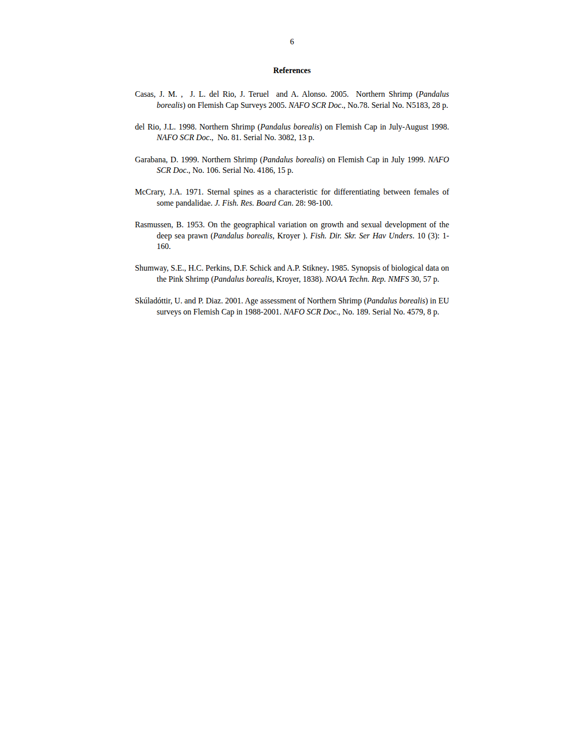6
References
Casas, J. M. , J. L. del Rio, J. Teruel and A. Alonso. 2005. Northern Shrimp (Pandalus borealis) on Flemish Cap Surveys 2005. NAFO SCR Doc., No.78. Serial No. N5183, 28 p.
del Rio, J.L. 1998. Northern Shrimp (Pandalus borealis) on Flemish Cap in July-August 1998. NAFO SCR Doc., No. 81. Serial No. 3082, 13 p.
Garabana, D. 1999. Northern Shrimp (Pandalus borealis) on Flemish Cap in July 1999. NAFO SCR Doc., No. 106. Serial No. 4186, 15 p.
McCrary, J.A. 1971. Sternal spines as a characteristic for differentiating between females of some pandalidae. J. Fish. Res. Board Can. 28: 98-100.
Rasmussen, B. 1953. On the geographical variation on growth and sexual development of the deep sea prawn (Pandalus borealis, Kroyer ). Fish. Dir. Skr. Ser Hav Unders. 10 (3): 1-160.
Shumway, S.E., H.C. Perkins, D.F. Schick and A.P. Stikney. 1985. Synopsis of biological data on the Pink Shrimp (Pandalus borealis, Kroyer, 1838). NOAA Techn. Rep. NMFS 30, 57 p.
Skúladóttir, U. and P. Diaz. 2001. Age assessment of Northern Shrimp (Pandalus borealis) in EU surveys on Flemish Cap in 1988-2001. NAFO SCR Doc., No. 189. Serial No. 4579, 8 p.